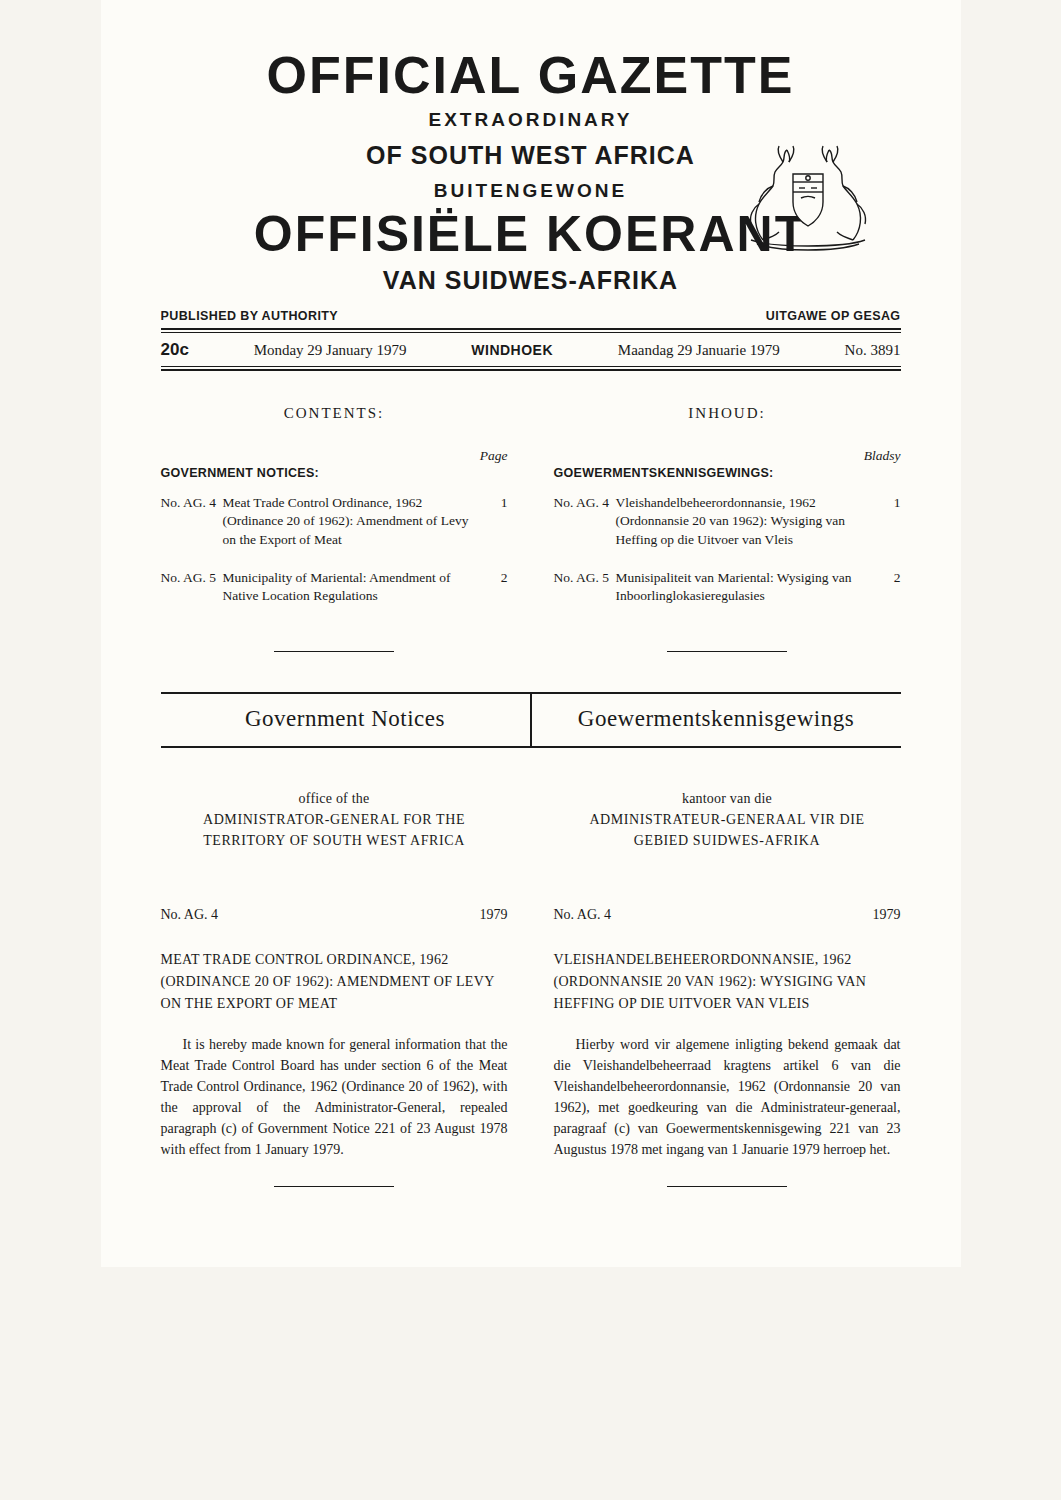OFFICIAL GAZETTE
EXTRAORDINARY
OF SOUTH WEST AFRICA
BUITENGEWONE
OFFISIËLE KOERANT
VAN SUIDWES-AFRIKA
PUBLISHED BY AUTHORITY UITGAWE OP GESAG
20c Monday 29 January 1979 WINDHOEK Maandag 29 Januarie 1979 No. 3891
CONTENTS:
Page
GOVERNMENT NOTICES:
| No. AG. 4 | Meat Trade Control Ordinance, 1962 (Ordinance 20 of 1962): Amendment of Levy on the Export of Meat | 1 |
| No. AG. 5 | Municipality of Mariental: Amendment of Native Location Regulations | 2 |
INHOUD:
Bladsy
GOEWERMENTSKENNISGEWINGS:
| No. AG. 4 | Vleishandelbeheerordonnansie, 1962 (Ordonnansie 20 van 1962): Wysiging van Heffing op die Uitvoer van Vleis | 1 |
| No. AG. 5 | Munisipaliteit van Mariental: Wysiging van Inboorlinglokasieregulasies | 2 |
Government Notices
Goewermentskennisgewings
office of the
ADMINISTRATOR-GENERAL FOR THE
TERRITORY OF SOUTH WEST AFRICA
No. AG. 4 1979
MEAT TRADE CONTROL ORDINANCE, 1962 (ORDINANCE 20 OF 1962): AMENDMENT OF LEVY ON THE EXPORT OF MEAT
It is hereby made known for general information that the Meat Trade Control Board has under section 6 of the Meat Trade Control Ordinance, 1962 (Ordinance 20 of 1962), with the approval of the Administrator-General, repealed paragraph (c) of Government Notice 221 of 23 August 1978 with effect from 1 January 1979.
kantoor van die
ADMINISTRATEUR-GENERAAL VIR DIE
GEBIED SUIDWES-AFRIKA
No. AG. 4 1979
VLEISHANDELBEHEERORDONNANSIE, 1962 (ORDONNANSIE 20 VAN 1962): WYSIGING VAN HEFFING OP DIE UITVOER VAN VLEIS
Hierby word vir algemene inligting bekend gemaak dat die Vleishandelbeheerraad kragtens artikel 6 van die Vleishandelbeheerordonnansie, 1962 (Ordonnansie 20 van 1962), met goedkeuring van die Administrateur-generaal, paragraaf (c) van Goewermentskennisgewing 221 van 23 Augustus 1978 met ingang van 1 Januarie 1979 herroep het.